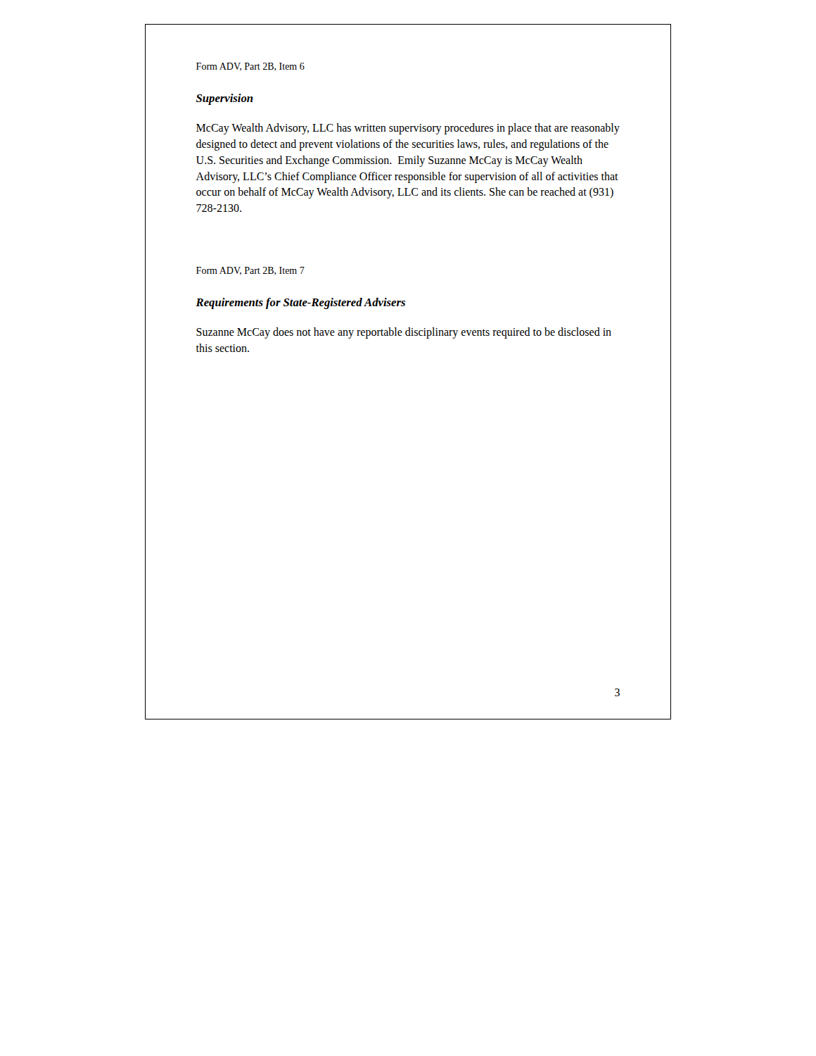Form ADV, Part 2B, Item 6
Supervision
McCay Wealth Advisory, LLC has written supervisory procedures in place that are reasonably designed to detect and prevent violations of the securities laws, rules, and regulations of the U.S. Securities and Exchange Commission. Emily Suzanne McCay is McCay Wealth Advisory, LLC’s Chief Compliance Officer responsible for supervision of all of activities that occur on behalf of McCay Wealth Advisory, LLC and its clients. She can be reached at (931) 728-2130.
Form ADV, Part 2B, Item 7
Requirements for State-Registered Advisers
Suzanne McCay does not have any reportable disciplinary events required to be disclosed in this section.
3